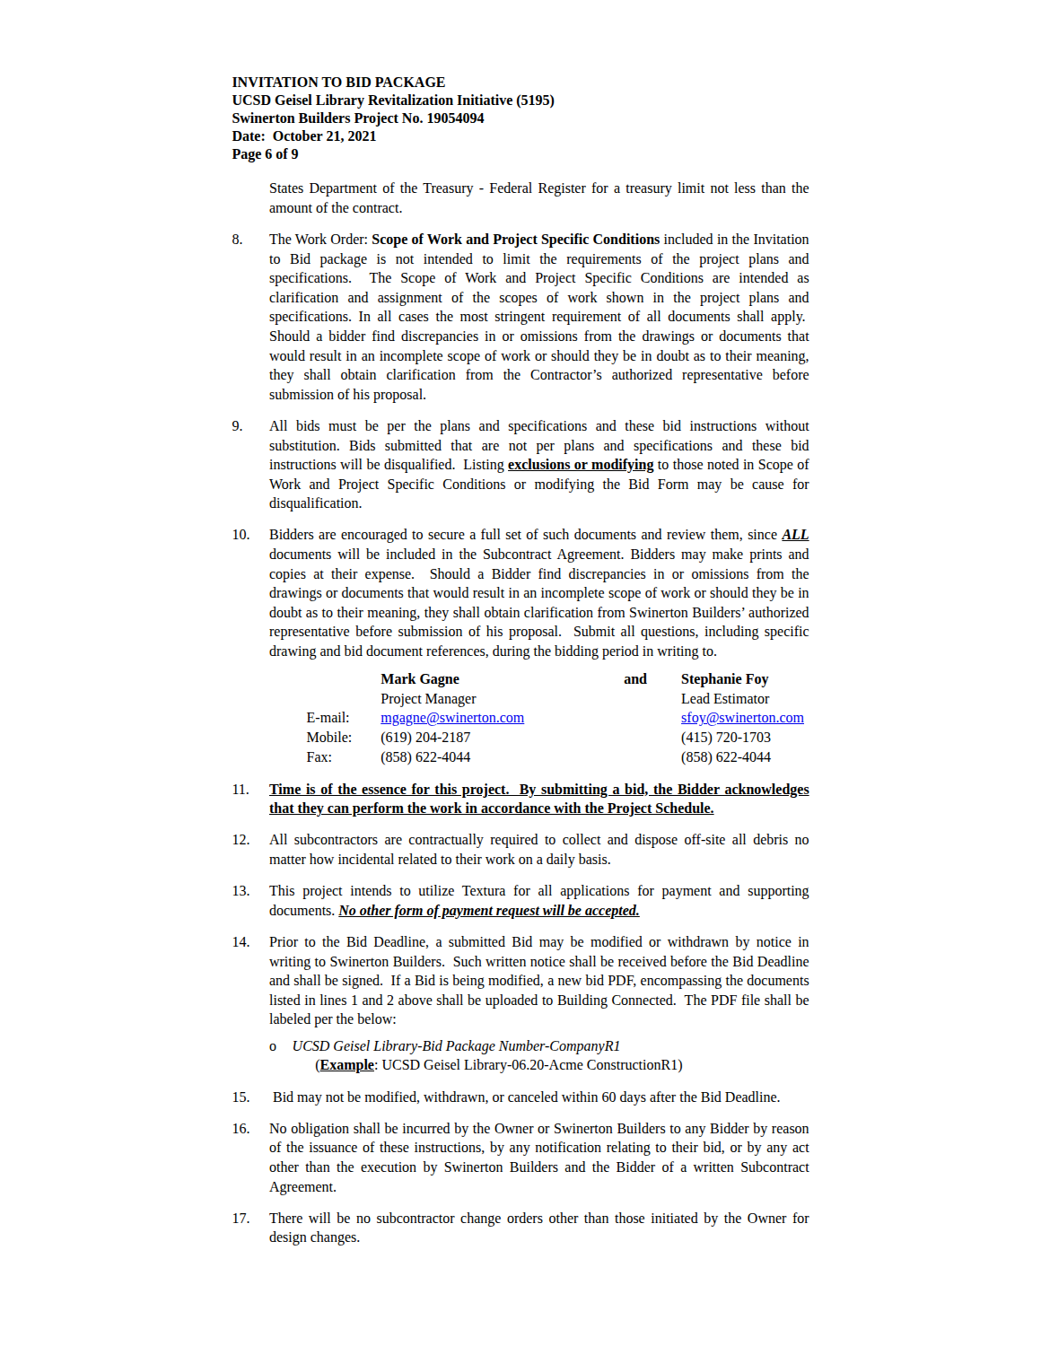INVITATION TO BID PACKAGE
UCSD Geisel Library Revitalization Initiative (5195)
Swinerton Builders Project No. 19054094
Date: October 21, 2021
Page 6 of 9
States Department of the Treasury - Federal Register for a treasury limit not less than the amount of the contract.
8. The Work Order: Scope of Work and Project Specific Conditions included in the Invitation to Bid package is not intended to limit the requirements of the project plans and specifications. The Scope of Work and Project Specific Conditions are intended as clarification and assignment of the scopes of work shown in the project plans and specifications. In all cases the most stringent requirement of all documents shall apply. Should a bidder find discrepancies in or omissions from the drawings or documents that would result in an incomplete scope of work or should they be in doubt as to their meaning, they shall obtain clarification from the Contractor’s authorized representative before submission of his proposal.
9. All bids must be per the plans and specifications and these bid instructions without substitution. Bids submitted that are not per plans and specifications and these bid instructions will be disqualified. Listing exclusions or modifying to those noted in Scope of Work and Project Specific Conditions or modifying the Bid Form may be cause for disqualification.
10. Bidders are encouraged to secure a full set of such documents and review them, since ALL documents will be included in the Subcontract Agreement. Bidders may make prints and copies at their expense. Should a Bidder find discrepancies in or omissions from the drawings or documents that would result in an incomplete scope of work or should they be in doubt as to their meaning, they shall obtain clarification from Swinerton Builders’ authorized representative before submission of his proposal. Submit all questions, including specific drawing and bid document references, during the bidding period in writing to.
| | Mark Gagne | and | Stephanie Foy |
| | Project Manager | | Lead Estimator |
| E-mail: | mgagne@swinerton.com | | sfoy@swinerton.com |
| Mobile: | (619) 204-2187 | | (415) 720-1703 |
| Fax: | (858) 622-4044 | | (858) 622-4044 |
11. Time is of the essence for this project. By submitting a bid, the Bidder acknowledges that they can perform the work in accordance with the Project Schedule.
12. All subcontractors are contractually required to collect and dispose off-site all debris no matter how incidental related to their work on a daily basis.
13. This project intends to utilize Textura for all applications for payment and supporting documents. No other form of payment request will be accepted.
14. Prior to the Bid Deadline, a submitted Bid may be modified or withdrawn by notice in writing to Swinerton Builders. Such written notice shall be received before the Bid Deadline and shall be signed. If a Bid is being modified, a new bid PDF, encompassing the documents listed in lines 1 and 2 above shall be uploaded to Building Connected. The PDF file shall be labeled per the below:
o UCSD Geisel Library-Bid Package Number-CompanyR1
(Example: UCSD Geisel Library-06.20-Acme ConstructionR1)
15. Bid may not be modified, withdrawn, or canceled within 60 days after the Bid Deadline.
16. No obligation shall be incurred by the Owner or Swinerton Builders to any Bidder by reason of the issuance of these instructions, by any notification relating to their bid, or by any act other than the execution by Swinerton Builders and the Bidder of a written Subcontract Agreement.
17. There will be no subcontractor change orders other than those initiated by the Owner for design changes.